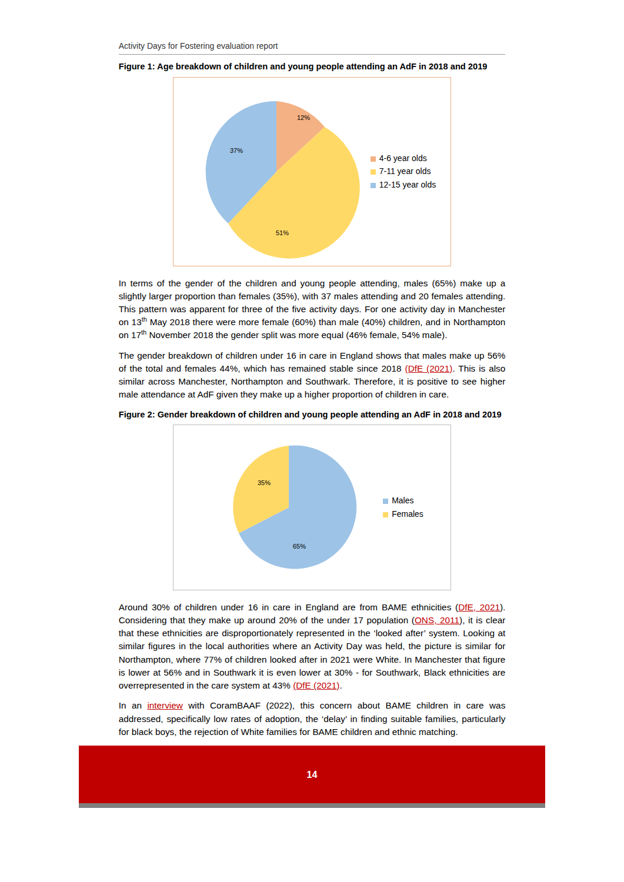Activity Days for Fostering evaluation report
Figure 1: Age breakdown of children and young people attending an AdF in 2018 and 2019
12% 51% 37%
4-6 year olds
7-11 year olds
12-15 year olds
In terms of the gender of the children and young people attending, males (65%) make up a slightly larger proportion than females (35%), with 37 males attending and 20 females attending. This pattern was apparent for three of the five activity days. For one activity day in Manchester on 13th May 2018 there were more female (60%) than male (40%) children, and in Northampton on 17th November 2018 the gender split was more equal (46% female, 54% male).
The gender breakdown of children under 16 in care in England shows that males make up 56% of the total and females 44%, which has remained stable since 2018 (DfE (2021). This is also similar across Manchester, Northampton and Southwark. Therefore, it is positive to see higher male attendance at AdF given they make up a higher proportion of children in care.
Figure 2: Gender breakdown of children and young people attending an AdF in 2018 and 2019
65% 35%
Males
Females
Around 30% of children under 16 in care in England are from BAME ethnicities (DfE, 2021). Considering that they make up around 20% of the under 17 population (ONS, 2011), it is clear that these ethnicities are disproportionately represented in the ‘looked after’ system. Looking at similar figures in the local authorities where an Activity Day was held, the picture is similar for Northampton, where 77% of children looked after in 2021 were White. In Manchester that figure is lower at 56% and in Southwark it is even lower at 30% - for Southwark, Black ethnicities are overrepresented in the care system at 43% (DfE (2021).
In an interview with CoramBAAF (2022), this concern about BAME children in care was addressed, specifically low rates of adoption, the ‘delay’ in finding suitable families, particularly for black boys, the rejection of White families for BAME children and ethnic matching.
14